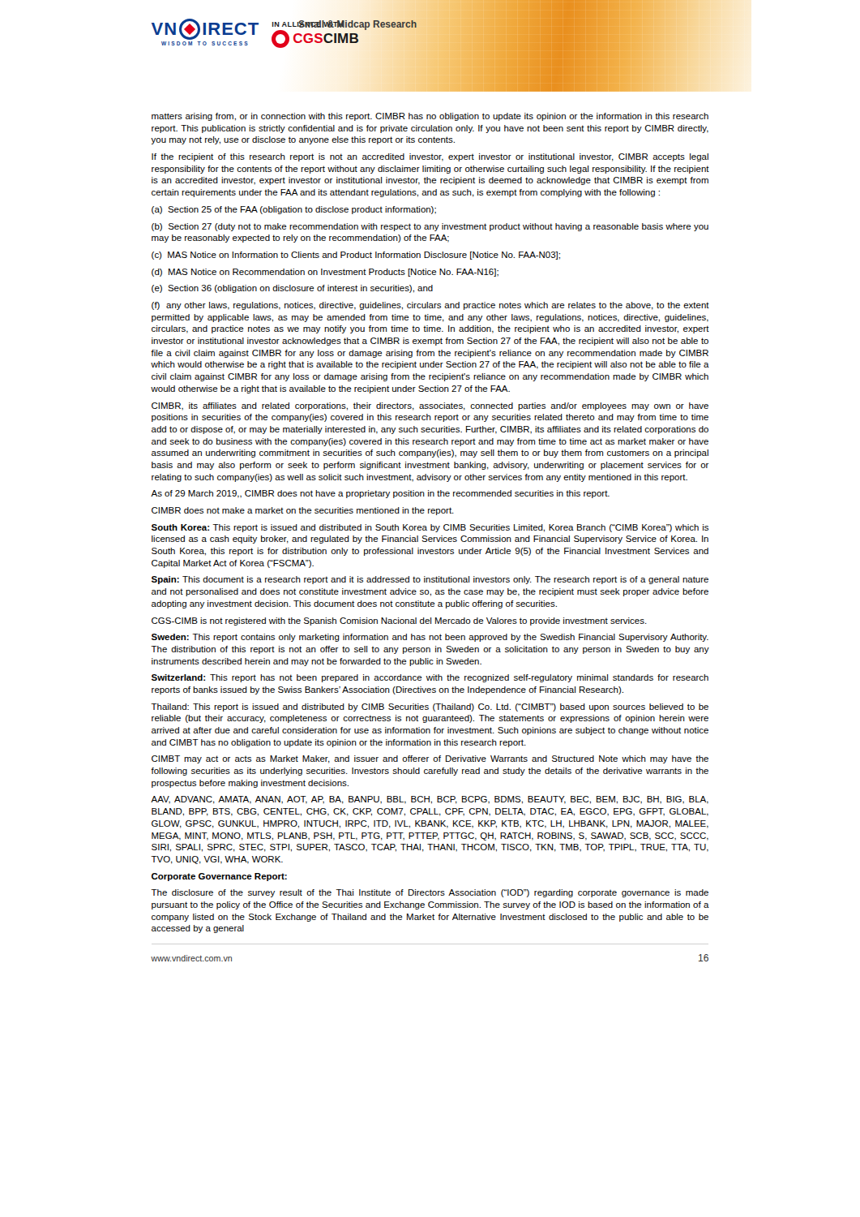VN IRECT
WISDOM TO SUCCESS
IN ALLIANCE WITH
CGSCIMB
Small & Midcap Research
matters arising from, or in connection with this report. CIMBR has no obligation to update its opinion or the information in this research report. This publication is strictly confidential and is for private circulation only. If you have not been sent this report by CIMBR directly, you may not rely, use or disclose to anyone else this report or its contents.
If the recipient of this research report is not an accredited investor, expert investor or institutional investor, CIMBR accepts legal responsibility for the contents of the report without any disclaimer limiting or otherwise curtailing such legal responsibility. If the recipient is an accredited investor, expert investor or institutional investor, the recipient is deemed to acknowledge that CIMBR is exempt from certain requirements under the FAA and its attendant regulations, and as such, is exempt from complying with the following :
(a) Section 25 of the FAA (obligation to disclose product information);
(b) Section 27 (duty not to make recommendation with respect to any investment product without having a reasonable basis where you may be reasonably expected to rely on the recommendation) of the FAA;
(c) MAS Notice on Information to Clients and Product Information Disclosure [Notice No. FAA-N03];
(d) MAS Notice on Recommendation on Investment Products [Notice No. FAA-N16];
(e) Section 36 (obligation on disclosure of interest in securities), and
(f) any other laws, regulations, notices, directive, guidelines, circulars and practice notes which are relates to the above, to the extent permitted by applicable laws, as may be amended from time to time, and any other laws, regulations, notices, directive, guidelines, circulars, and practice notes as we may notify you from time to time. In addition, the recipient who is an accredited investor, expert investor or institutional investor acknowledges that a CIMBR is exempt from Section 27 of the FAA, the recipient will also not be able to file a civil claim against CIMBR for any loss or damage arising from the recipient's reliance on any recommendation made by CIMBR which would otherwise be a right that is available to the recipient under Section 27 of the FAA, the recipient will also not be able to file a civil claim against CIMBR for any loss or damage arising from the recipient's reliance on any recommendation made by CIMBR which would otherwise be a right that is available to the recipient under Section 27 of the FAA.
CIMBR, its affiliates and related corporations, their directors, associates, connected parties and/or employees may own or have positions in securities of the company(ies) covered in this research report or any securities related thereto and may from time to time add to or dispose of, or may be materially interested in, any such securities. Further, CIMBR, its affiliates and its related corporations do and seek to do business with the company(ies) covered in this research report and may from time to time act as market maker or have assumed an underwriting commitment in securities of such company(ies), may sell them to or buy them from customers on a principal basis and may also perform or seek to perform significant investment banking, advisory, underwriting or placement services for or relating to such company(ies) as well as solicit such investment, advisory or other services from any entity mentioned in this report.
As of 29 March 2019,, CIMBR does not have a proprietary position in the recommended securities in this report.
CIMBR does not make a market on the securities mentioned in the report.
South Korea: This report is issued and distributed in South Korea by CIMB Securities Limited, Korea Branch (“CIMB Korea”) which is licensed as a cash equity broker, and regulated by the Financial Services Commission and Financial Supervisory Service of Korea. In South Korea, this report is for distribution only to professional investors under Article 9(5) of the Financial Investment Services and Capital Market Act of Korea (“FSCMA”).
Spain: This document is a research report and it is addressed to institutional investors only. The research report is of a general nature and not personalised and does not constitute investment advice so, as the case may be, the recipient must seek proper advice before adopting any investment decision. This document does not constitute a public offering of securities.
CGS-CIMB is not registered with the Spanish Comision Nacional del Mercado de Valores to provide investment services.
Sweden: This report contains only marketing information and has not been approved by the Swedish Financial Supervisory Authority. The distribution of this report is not an offer to sell to any person in Sweden or a solicitation to any person in Sweden to buy any instruments described herein and may not be forwarded to the public in Sweden.
Switzerland: This report has not been prepared in accordance with the recognized self-regulatory minimal standards for research reports of banks issued by the Swiss Bankers’ Association (Directives on the Independence of Financial Research).
Thailand: This report is issued and distributed by CIMB Securities (Thailand) Co. Ltd. (“CIMBT”) based upon sources believed to be reliable (but their accuracy, completeness or correctness is not guaranteed). The statements or expressions of opinion herein were arrived at after due and careful consideration for use as information for investment. Such opinions are subject to change without notice and CIMBT has no obligation to update its opinion or the information in this research report.
CIMBT may act or acts as Market Maker, and issuer and offerer of Derivative Warrants and Structured Note which may have the following securities as its underlying securities. Investors should carefully read and study the details of the derivative warrants in the prospectus before making investment decisions.
AAV, ADVANC, AMATA, ANAN, AOT, AP, BA, BANPU, BBL, BCH, BCP, BCPG, BDMS, BEAUTY, BEC, BEM, BJC, BH, BIG, BLA, BLAND, BPP, BTS, CBG, CENTEL, CHG, CK, CKP, COM7, CPALL, CPF, CPN, DELTA, DTAC, EA, EGCO, EPG, GFPT, GLOBAL, GLOW, GPSC, GUNKUL, HMPRO, INTUCH, IRPC, ITD, IVL, KBANK, KCE, KKP, KTB, KTC, LH, LHBANK, LPN, MAJOR, MALEE, MEGA, MINT, MONO, MTLS, PLANB, PSH, PTL, PTG, PTT, PTTEP, PTTGC, QH, RATCH, ROBINS, S, SAWAD, SCB, SCC, SCCC, SIRI, SPALI, SPRC, STEC, STPI, SUPER, TASCO, TCAP, THAI, THANI, THCOM, TISCO, TKN, TMB, TOP, TPIPL, TRUE, TTA, TU, TVO, UNIQ, VGI, WHA, WORK.
Corporate Governance Report:
The disclosure of the survey result of the Thai Institute of Directors Association (“IOD”) regarding corporate governance is made pursuant to the policy of the Office of the Securities and Exchange Commission. The survey of the IOD is based on the information of a company listed on the Stock Exchange of Thailand and the Market for Alternative Investment disclosed to the public and able to be accessed by a general
www.vndirect.com.vn
16